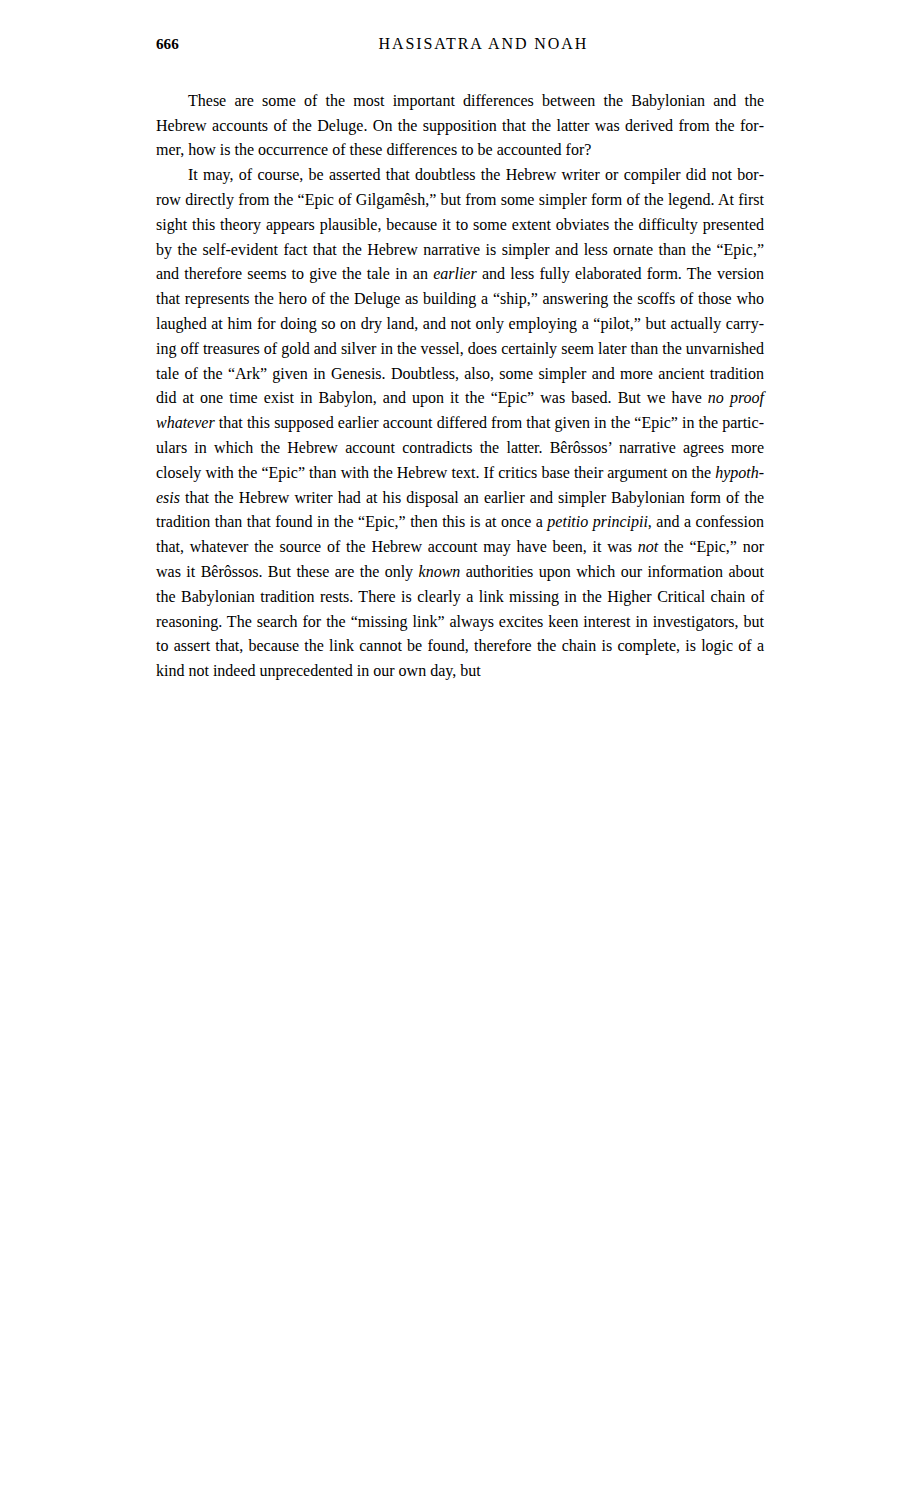666
Hasisatra and Noah
These are some of the most important differences between the Babylonian and the Hebrew accounts of the Deluge. On the supposition that the latter was derived from the former, how is the occurrence of these differences to be accounted for?
It may, of course, be asserted that doubtless the Hebrew writer or compiler did not borrow directly from the “Epic of Gilgamêsh,” but from some simpler form of the legend. At first sight this theory appears plausible, because it to some extent obviates the difficulty presented by the self-evident fact that the Hebrew narrative is simpler and less ornate than the “Epic,” and therefore seems to give the tale in an earlier and less fully elaborated form. The version that represents the hero of the Deluge as building a “ship,” answering the scoffs of those who laughed at him for doing so on dry land, and not only employing a “pilot,” but actually carrying off treasures of gold and silver in the vessel, does certainly seem later than the unvarnished tale of the “Ark” given in Genesis. Doubtless, also, some simpler and more ancient tradition did at one time exist in Babylon, and upon it the “Epic” was based. But we have no proof whatever that this supposed earlier account differed from that given in the “Epic” in the particulars in which the Hebrew account contradicts the latter. Bêrôssos’ narrative agrees more closely with the “Epic” than with the Hebrew text. If critics base their argument on the hypothesis that the Hebrew writer had at his disposal an earlier and simpler Babylonian form of the tradition than that found in the “Epic,” then this is at once a petitio principii, and a confession that, whatever the source of the Hebrew account may have been, it was not the “Epic,” nor was it Bêrôssos. But these are the only known authorities upon which our information about the Babylonian tradition rests. There is clearly a link missing in the Higher Critical chain of reasoning. The search for the “missing link” always excites keen interest in investigators, but to assert that, because the link cannot be found, therefore the chain is complete, is logic of a kind not indeed unprecedented in our own day, but